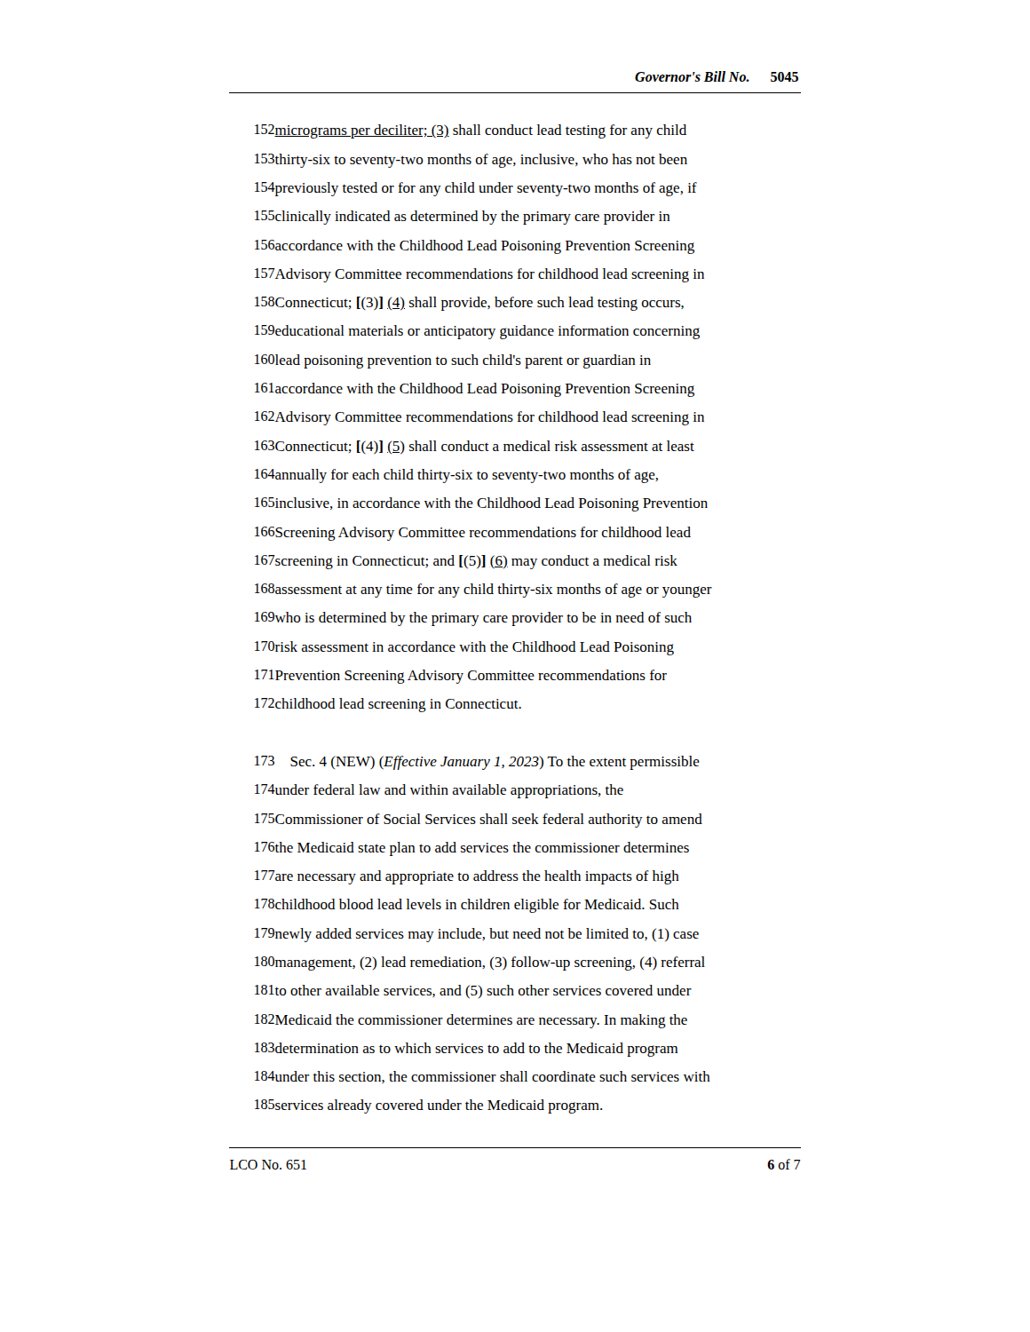Governor's Bill No. 5045
| 152 | micrograms per deciliter; (3) shall conduct lead testing for any child |
| 153 | thirty-six to seventy-two months of age, inclusive, who has not been |
| 154 | previously tested or for any child under seventy-two months of age, if |
| 155 | clinically indicated as determined by the primary care provider in |
| 156 | accordance with the Childhood Lead Poisoning Prevention Screening |
| 157 | Advisory Committee recommendations for childhood lead screening in |
| 158 | Connecticut; [ (3) ] (4) shall provide, before such lead testing occurs, |
| 159 | educational materials or anticipatory guidance information concerning |
| 160 | lead poisoning prevention to such child's parent or guardian in |
| 161 | accordance with the Childhood Lead Poisoning Prevention Screening |
| 162 | Advisory Committee recommendations for childhood lead screening in |
| 163 | Connecticut; [ (4) ] (5) shall conduct a medical risk assessment at least |
| 164 | annually for each child thirty-six to seventy-two months of age, |
| 165 | inclusive, in accordance with the Childhood Lead Poisoning Prevention |
| 166 | Screening Advisory Committee recommendations for childhood lead |
| 167 | screening in Connecticut; and [ (5) ] (6) may conduct a medical risk |
| 168 | assessment at any time for any child thirty-six months of age or younger |
| 169 | who is determined by the primary care provider to be in need of such |
| 170 | risk assessment in accordance with the Childhood Lead Poisoning |
| 171 | Prevention Screening Advisory Committee recommendations for |
| 172 | childhood lead screening in Connecticut. |
| 173 | Sec. 4 (NEW) ( Effective January 1, 2023 ) To the extent permissible |
| 174 | under federal law and within available appropriations, the |
| 175 | Commissioner of Social Services shall seek federal authority to amend |
| 176 | the Medicaid state plan to add services the commissioner determines |
| 177 | are necessary and appropriate to address the health impacts of high |
| 178 | childhood blood lead levels in children eligible for Medicaid. Such |
| 179 | newly added services may include, but need not be limited to, (1) case |
| 180 | management, (2) lead remediation, (3) follow-up screening, (4) referral |
| 181 | to other available services, and (5) such other services covered under |
| 182 | Medicaid the commissioner determines are necessary. In making the |
| 183 | determination as to which services to add to the Medicaid program |
| 184 | under this section, the commissioner shall coordinate such services with |
| 185 | services already covered under the Medicaid program. |
LCO No. 651 6 of 7